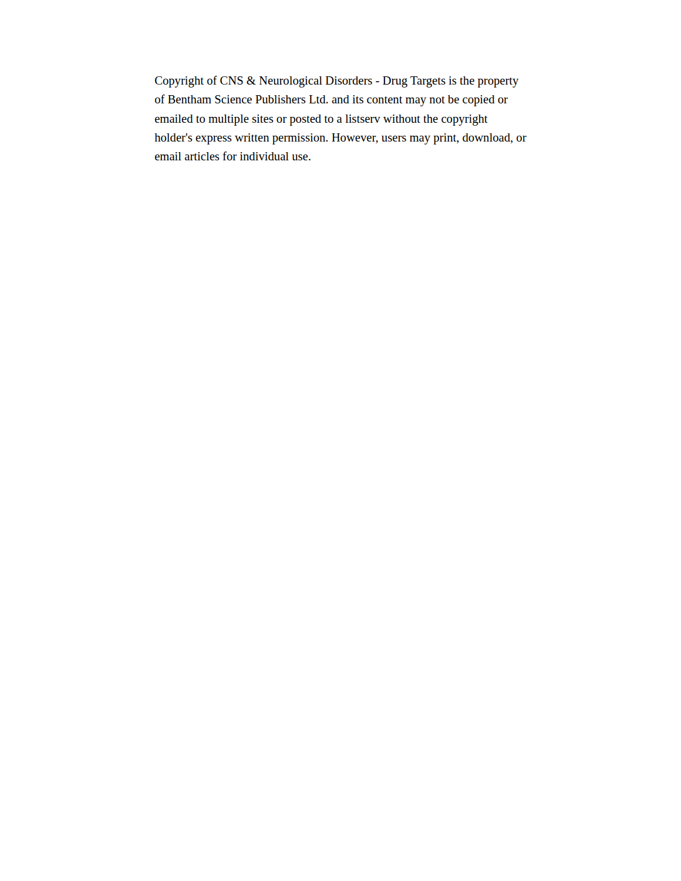Copyright of CNS & Neurological Disorders - Drug Targets is the property of Bentham Science Publishers Ltd. and its content may not be copied or emailed to multiple sites or posted to a listserv without the copyright holder's express written permission. However, users may print, download, or email articles for individual use.